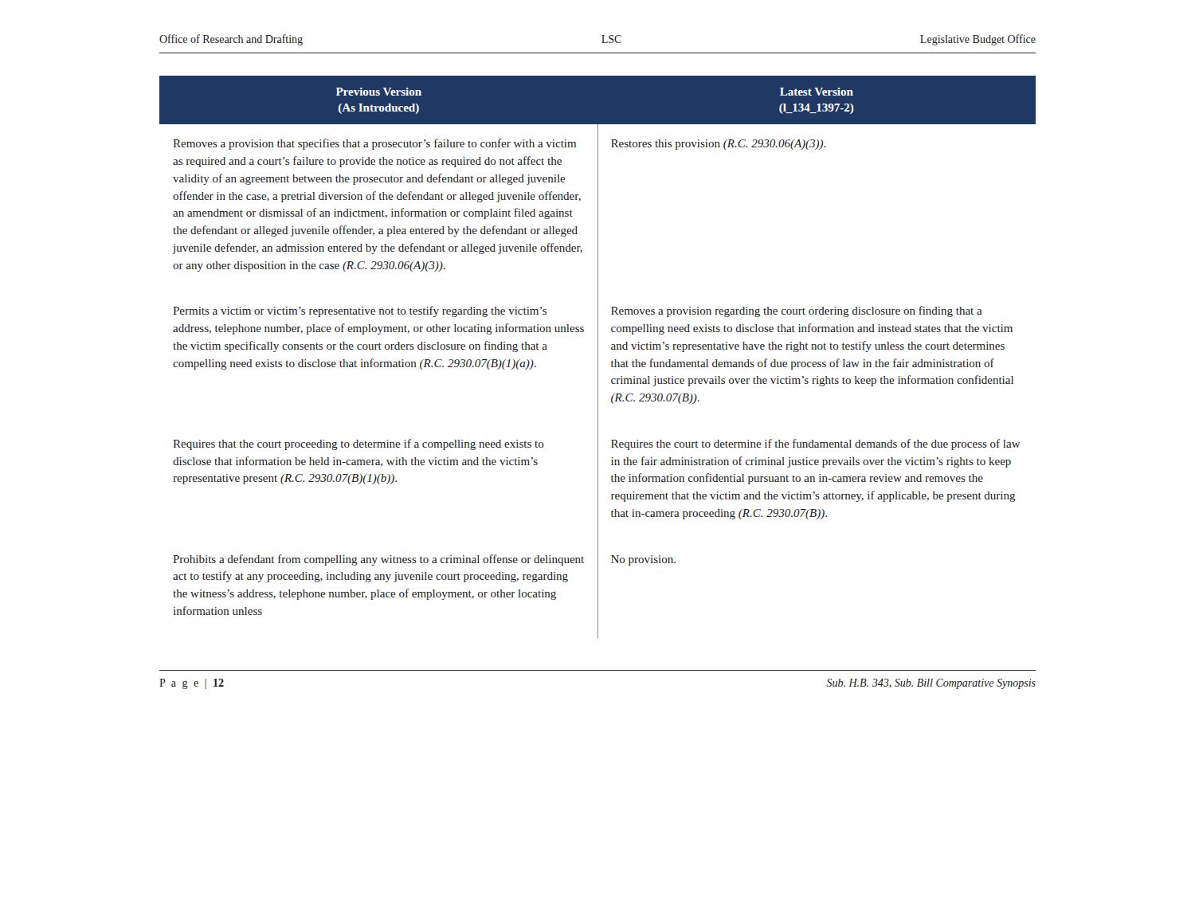Office of Research and Drafting
LSC
Legislative Budget Office
| Previous Version (As Introduced) | Latest Version (l_134_1397-2) |
| --- | --- |
| Removes a provision that specifies that a prosecutor’s failure to confer with a victim as required and a court’s failure to provide the notice as required do not affect the validity of an agreement between the prosecutor and defendant or alleged juvenile offender in the case, a pretrial diversion of the defendant or alleged juvenile offender, an amendment or dismissal of an indictment, information or complaint filed against the defendant or alleged juvenile offender, a plea entered by the defendant or alleged juvenile defender, an admission entered by the defendant or alleged juvenile offender, or any other disposition in the case (R.C. 2930.06(A)(3)) . | Restores this provision (R.C. 2930.06(A)(3)) . |
| Permits a victim or victim’s representative not to testify regarding the victim’s address, telephone number, place of employment, or other locating information unless the victim specifically consents or the court orders disclosure on finding that a compelling need exists to disclose that information (R.C. 2930.07(B)(1)(a)) . | Removes a provision regarding the court ordering disclosure on finding that a compelling need exists to disclose that information and instead states that the victim and victim’s representative have the right not to testify unless the court determines that the fundamental demands of due process of law in the fair administration of criminal justice prevails over the victim’s rights to keep the information confidential (R.C. 2930.07(B)) . |
| Requires that the court proceeding to determine if a compelling need exists to disclose that information be held in-camera, with the victim and the victim’s representative present (R.C. 2930.07(B)(1)(b)) . | Requires the court to determine if the fundamental demands of the due process of law in the fair administration of criminal justice prevails over the victim’s rights to keep the information confidential pursuant to an in-camera review and removes the requirement that the victim and the victim’s attorney, if applicable, be present during that in-camera proceeding (R.C. 2930.07(B)) . |
| Prohibits a defendant from compelling any witness to a criminal offense or delinquent act to testify at any proceeding, including any juvenile court proceeding, regarding the witness’s address, telephone number, place of employment, or other locating information unless | No provision. |
P a g e | 12
Sub. H.B. 343, Sub. Bill Comparative Synopsis